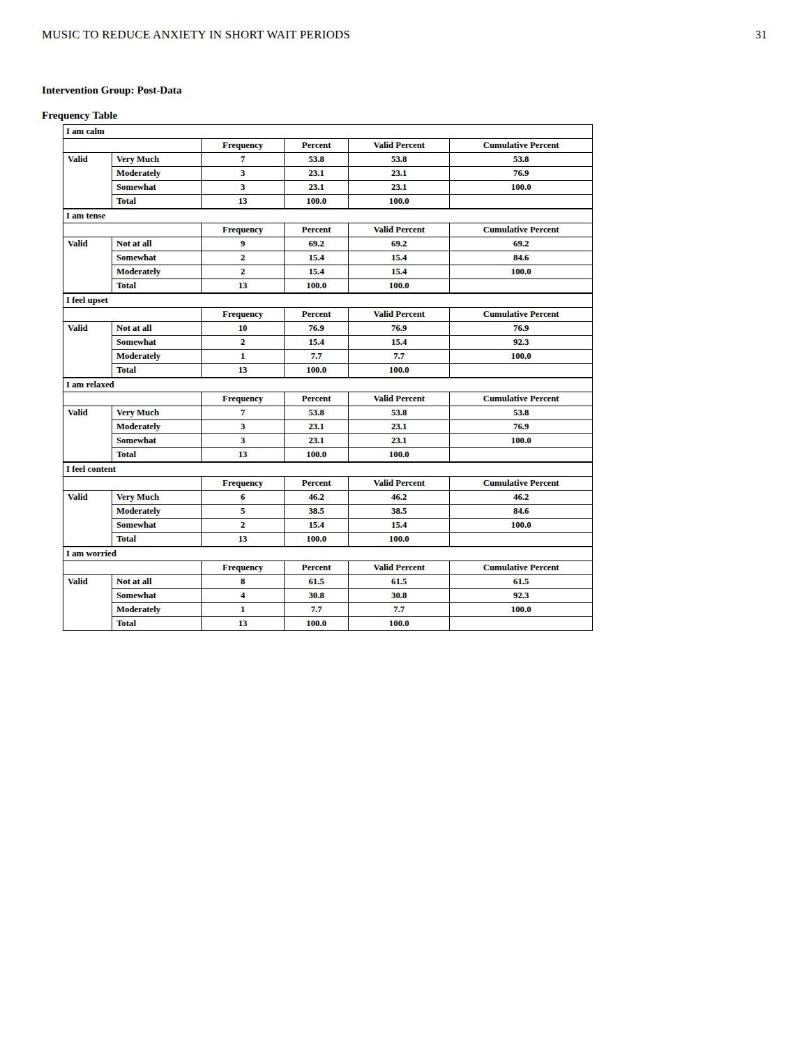Music to Reduce Anxiety in Short Wait Periods 31
Intervention Group: Post-Data
Frequency Table
I am calm
| | Frequency | Percent | Valid Percent | Cumulative Percent |
| --- | --- | --- | --- | --- |
| Valid | Very Much | 7 | 53.8 | 53.8 | 53.8 |
| Moderately | 3 | 23.1 | 23.1 | 76.9 |
| Somewhat | 3 | 23.1 | 23.1 | 100.0 |
| Total | 13 | 100.0 | 100.0 | |
I am tense
| | Frequency | Percent | Valid Percent | Cumulative Percent |
| --- | --- | --- | --- | --- |
| Valid | Not at all | 9 | 69.2 | 69.2 | 69.2 |
| Somewhat | 2 | 15.4 | 15.4 | 84.6 |
| Moderately | 2 | 15.4 | 15.4 | 100.0 |
| Total | 13 | 100.0 | 100.0 | |
I feel upset
| | Frequency | Percent | Valid Percent | Cumulative Percent |
| --- | --- | --- | --- | --- |
| Valid | Not at all | 10 | 76.9 | 76.9 | 76.9 |
| Somewhat | 2 | 15.4 | 15.4 | 92.3 |
| Moderately | 1 | 7.7 | 7.7 | 100.0 |
| Total | 13 | 100.0 | 100.0 | |
I am relaxed
| | Frequency | Percent | Valid Percent | Cumulative Percent |
| --- | --- | --- | --- | --- |
| Valid | Very Much | 7 | 53.8 | 53.8 | 53.8 |
| Moderately | 3 | 23.1 | 23.1 | 76.9 |
| Somewhat | 3 | 23.1 | 23.1 | 100.0 |
| Total | 13 | 100.0 | 100.0 | |
I feel content
| | Frequency | Percent | Valid Percent | Cumulative Percent |
| --- | --- | --- | --- | --- |
| Valid | Very Much | 6 | 46.2 | 46.2 | 46.2 |
| Moderately | 5 | 38.5 | 38.5 | 84.6 |
| Somewhat | 2 | 15.4 | 15.4 | 100.0 |
| Total | 13 | 100.0 | 100.0 | |
I am worried
| | Frequency | Percent | Valid Percent | Cumulative Percent |
| --- | --- | --- | --- | --- |
| Valid | Not at all | 8 | 61.5 | 61.5 | 61.5 |
| Somewhat | 4 | 30.8 | 30.8 | 92.3 |
| Moderately | 1 | 7.7 | 7.7 | 100.0 |
| Total | 13 | 100.0 | 100.0 | |